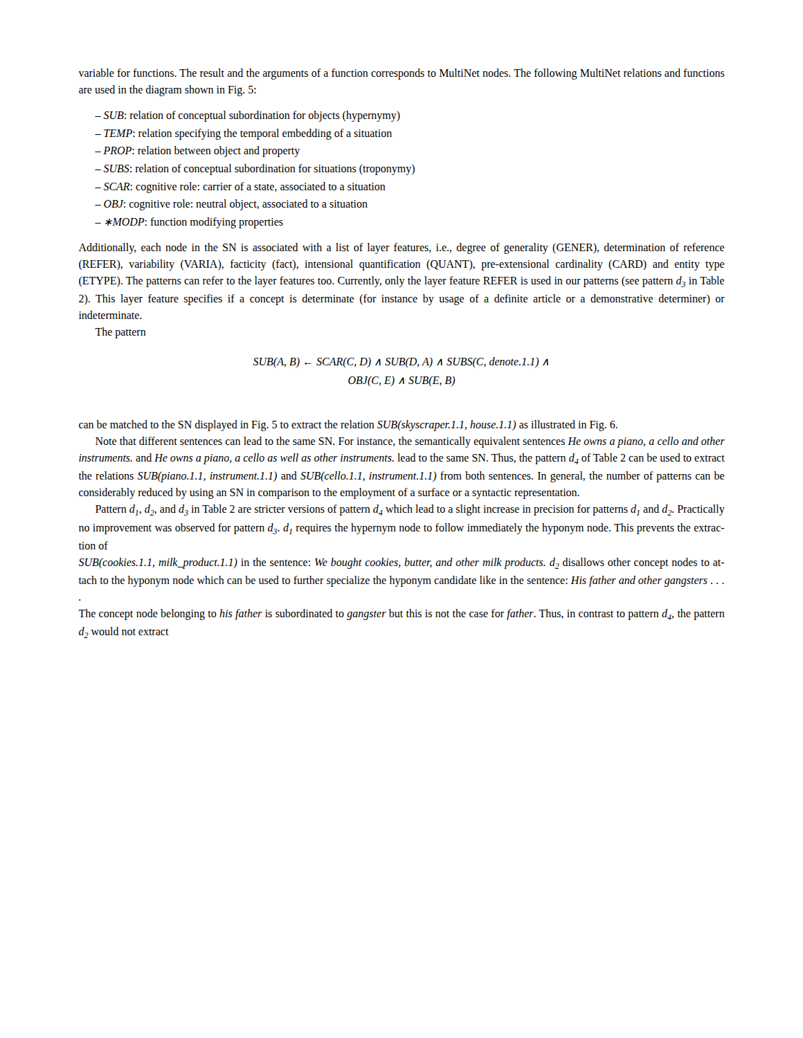variable for functions. The result and the arguments of a function corresponds to MultiNet nodes. The following MultiNet relations and functions are used in the diagram shown in Fig. 5:
– SUB: relation of conceptual subordination for objects (hypernymy)
– TEMP: relation specifying the temporal embedding of a situation
– PROP: relation between object and property
– SUBS: relation of conceptual subordination for situations (troponymy)
– SCAR: cognitive role: carrier of a state, associated to a situation
– OBJ: cognitive role: neutral object, associated to a situation
– ∗MODP: function modifying properties
Additionally, each node in the SN is associated with a list of layer features, i.e., degree of generality (GENER), determination of reference (REFER), variability (VARIA), facticity (fact), intensional quantification (QUANT), pre-extensional cardinality (CARD) and entity type (ETYPE). The patterns can refer to the layer features too. Currently, only the layer feature REFER is used in our patterns (see pattern d3 in Table 2). This layer feature specifies if a concept is determinate (for instance by usage of a definite article or a demonstrative determiner) or indeterminate.
The pattern
SUB(A, B) ← SCAR(C, D) ∧ SUB(D, A) ∧ SUBS(C, denote.1.1) ∧ OBJ(C, E) ∧ SUB(E, B)
can be matched to the SN displayed in Fig. 5 to extract the relation SUB(skyscraper.1.1, house.1.1) as illustrated in Fig. 6.
Note that different sentences can lead to the same SN. For instance, the semantically equivalent sentences He owns a piano, a cello and other instruments. and He owns a piano, a cello as well as other instruments. lead to the same SN. Thus, the pattern d4 of Table 2 can be used to extract the relations SUB(piano.1.1, instrument.1.1) and SUB(cello.1.1, instrument.1.1) from both sentences. In general, the number of patterns can be considerably reduced by using an SN in comparison to the employment of a surface or a syntactic representation.
Pattern d1, d2, and d3 in Table 2 are stricter versions of pattern d4 which lead to a slight increase in precision for patterns d1 and d2. Practically no improvement was observed for pattern d3. d1 requires the hypernym node to follow immediately the hyponym node. This prevents the extraction of
SUB(cookies.1.1, milk_product.1.1) in the sentence: We bought cookies, butter, and other milk products. d2 disallows other concept nodes to attach to the hyponym node which can be used to further specialize the hyponym candidate like in the sentence: His father and other gangsters . . . .
The concept node belonging to his father is subordinated to gangster but this is not the case for father. Thus, in contrast to pattern d4, the pattern d2 would not extract